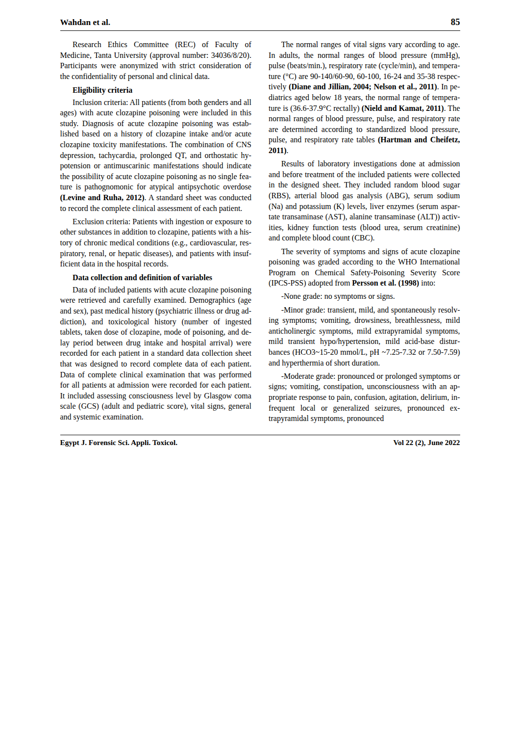Wahdan et al. 85
Research Ethics Committee (REC) of Faculty of Medicine, Tanta University (approval number: 34036/8/20). Participants were anonymized with strict consideration of the confidentiality of personal and clinical data.
Eligibility criteria
Inclusion criteria: All patients (from both genders and all ages) with acute clozapine poisoning were included in this study. Diagnosis of acute clozapine poisoning was established based on a history of clozapine intake and/or acute clozapine toxicity manifestations. The combination of CNS depression, tachycardia, prolonged QT, and orthostatic hypotension or antimuscarinic manifestations should indicate the possibility of acute clozapine poisoning as no single feature is pathognomonic for atypical antipsychotic overdose (Levine and Ruha, 2012). A standard sheet was conducted to record the complete clinical assessment of each patient.
Exclusion criteria: Patients with ingestion or exposure to other substances in addition to clozapine, patients with a history of chronic medical conditions (e.g., cardiovascular, respiratory, renal, or hepatic diseases), and patients with insufficient data in the hospital records.
Data collection and definition of variables
Data of included patients with acute clozapine poisoning were retrieved and carefully examined. Demographics (age and sex), past medical history (psychiatric illness or drug addiction), and toxicological history (number of ingested tablets, taken dose of clozapine, mode of poisoning, and delay period between drug intake and hospital arrival) were recorded for each patient in a standard data collection sheet that was designed to record complete data of each patient. Data of complete clinical examination that was performed for all patients at admission were recorded for each patient. It included assessing consciousness level by Glasgow coma scale (GCS) (adult and pediatric score), vital signs, general and systemic examination.
The normal ranges of vital signs vary according to age. In adults, the normal ranges of blood pressure (mmHg), pulse (beats/min.), respiratory rate (cycle/min), and temperature (°C) are 90-140/60-90, 60-100, 16-24 and 35-38 respectively (Diane and Jillian, 2004; Nelson et al., 2011). In pediatrics aged below 18 years, the normal range of temperature is (36.6-37.9°C rectally) (Nield and Kamat, 2011). The normal ranges of blood pressure, pulse, and respiratory rate are determined according to standardized blood pressure, pulse, and respiratory rate tables (Hartman and Cheifetz, 2011).
Results of laboratory investigations done at admission and before treatment of the included patients were collected in the designed sheet. They included random blood sugar (RBS), arterial blood gas analysis (ABG), serum sodium (Na) and potassium (K) levels, liver enzymes (serum aspartate transaminase (AST), alanine transaminase (ALT)) activities, kidney function tests (blood urea, serum creatinine) and complete blood count (CBC).
The severity of symptoms and signs of acute clozapine poisoning was graded according to the WHO International Program on Chemical Safety-Poisoning Severity Score (IPCS-PSS) adopted from Persson et al. (1998) into:
-None grade: no symptoms or signs.
-Minor grade: transient, mild, and spontaneously resolving symptoms; vomiting, drowsiness, breathlessness, mild anticholinergic symptoms, mild extrapyramidal symptoms, mild transient hypo/hypertension, mild acid-base disturbances (HCO3~15-20 mmol/L, pH ~7.25-7.32 or 7.50-7.59) and hyperthermia of short duration.
-Moderate grade: pronounced or prolonged symptoms or signs; vomiting, constipation, unconsciousness with an appropriate response to pain, confusion, agitation, delirium, infrequent local or generalized seizures, pronounced extrapyramidal symptoms, pronounced
Egypt J. Forensic Sci. Appli. Toxicol. Vol 22 (2), June 2022